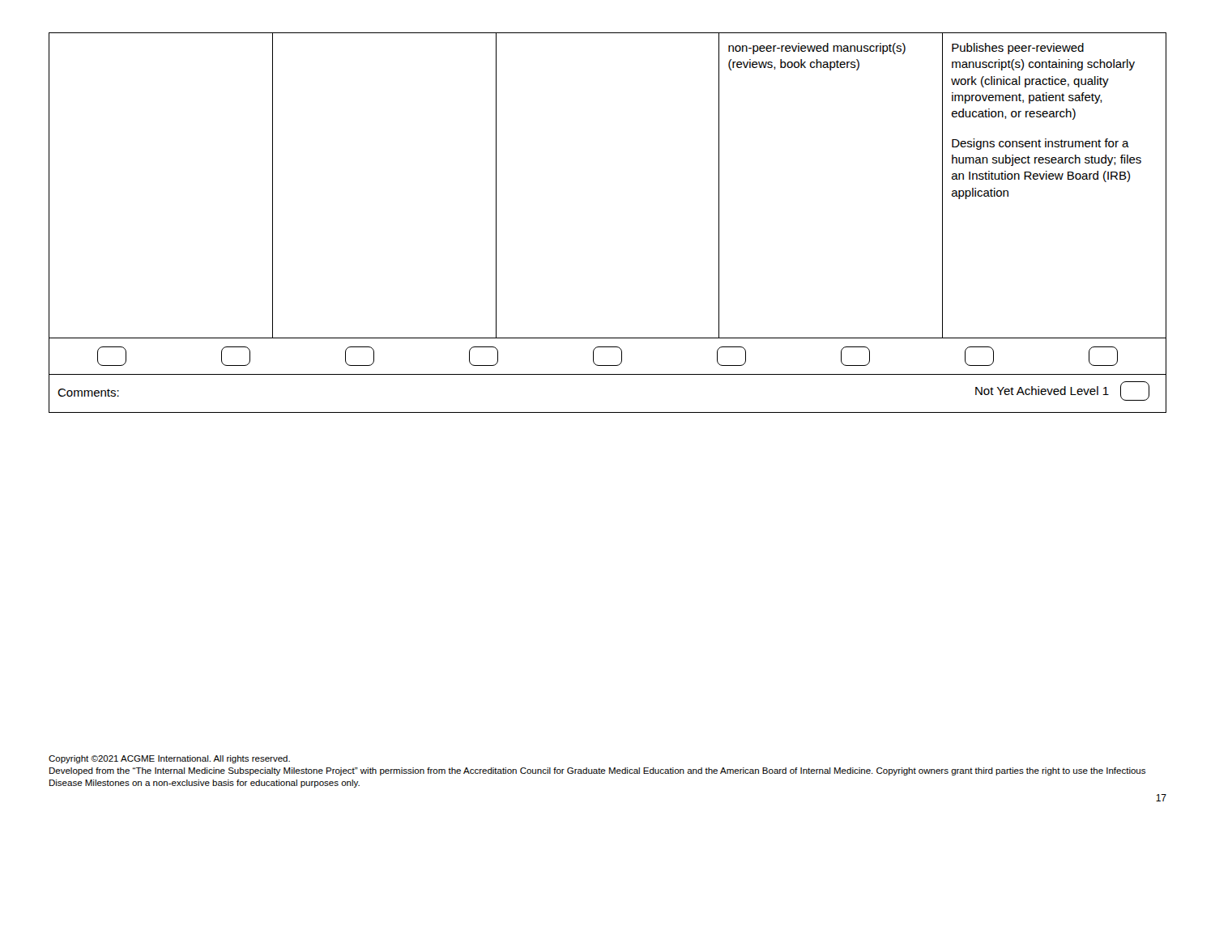| | | | non-peer-reviewed manuscript(s) (reviews, book chapters) | Publishes peer-reviewed manuscript(s) containing scholarly work (clinical practice, quality improvement, patient safety, education, or research) Designs consent instrument for a human subject research study; files an Institution Review Board (IRB) application |
| Comments: Not Yet Achieved Level 1 |
Copyright ©2021 ACGME International. All rights reserved.
Developed from the “The Internal Medicine Subspecialty Milestone Project” with permission from the Accreditation Council for Graduate Medical Education and the American Board of Internal Medicine. Copyright owners grant third parties the right to use the Infectious Disease Milestones on a non-exclusive basis for educational purposes only.
17